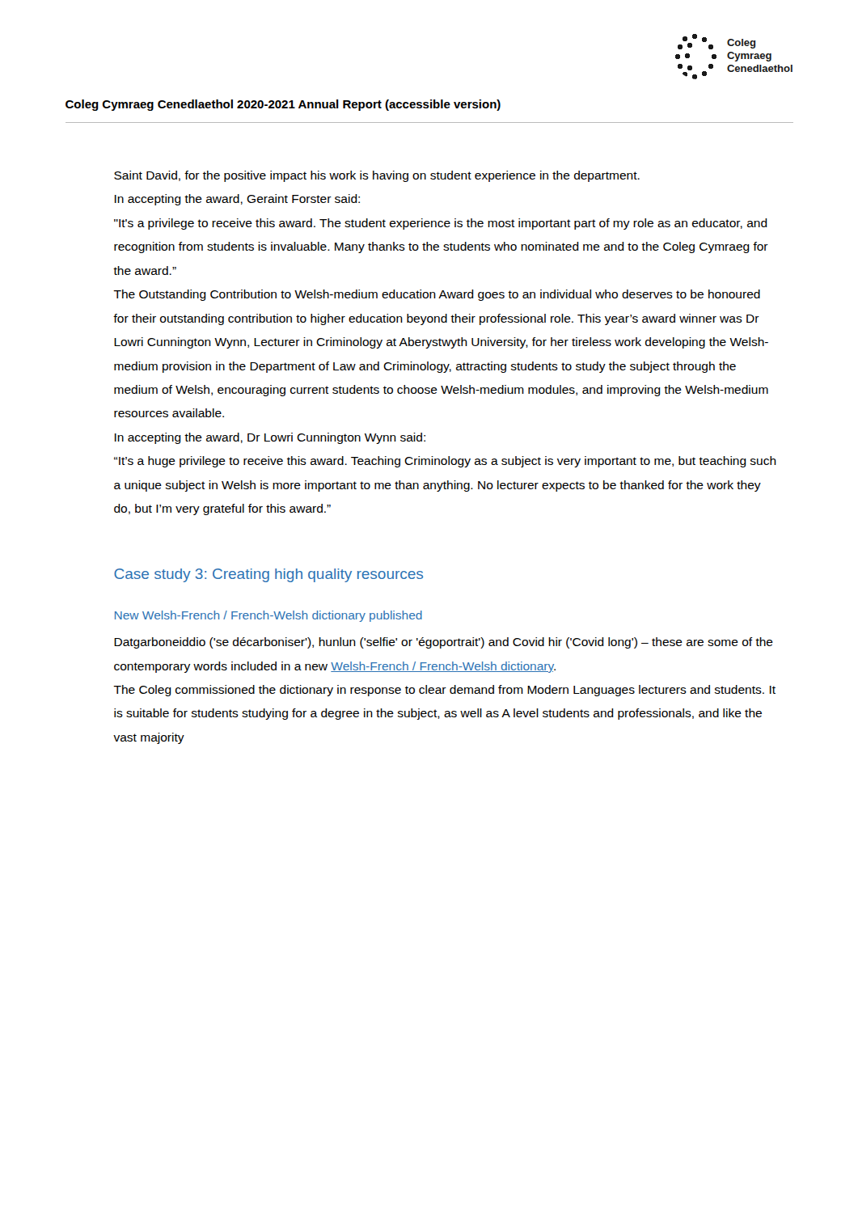Coleg
Cymraeg
Cenedlaethol
Coleg Cymraeg Cenedlaethol 2020-2021 Annual Report (accessible version)
Saint David, for the positive impact his work is having on student experience in the department.
In accepting the award, Geraint Forster said:
"It's a privilege to receive this award. The student experience is the most important part of my role as an educator, and recognition from students is invaluable. Many thanks to the students who nominated me and to the Coleg Cymraeg for the award.”
The Outstanding Contribution to Welsh-medium education Award goes to an individual who deserves to be honoured for their outstanding contribution to higher education beyond their professional role. This year’s award winner was Dr Lowri Cunnington Wynn, Lecturer in Criminology at Aberystwyth University, for her tireless work developing the Welsh-medium provision in the Department of Law and Criminology, attracting students to study the subject through the medium of Welsh, encouraging current students to choose Welsh-medium modules, and improving the Welsh-medium resources available.
In accepting the award, Dr Lowri Cunnington Wynn said:
“It’s a huge privilege to receive this award. Teaching Criminology as a subject is very important to me, but teaching such a unique subject in Welsh is more important to me than anything. No lecturer expects to be thanked for the work they do, but I’m very grateful for this award.”
Case study 3: Creating high quality resources
New Welsh-French / French-Welsh dictionary published
Datgarboneiddio ('se décarboniser'), hunlun ('selfie' or 'égoportrait') and Covid hir ('Covid long') – these are some of the contemporary words included in a new Welsh-French / French-Welsh dictionary.
The Coleg commissioned the dictionary in response to clear demand from Modern Languages lecturers and students. It is suitable for students studying for a degree in the subject, as well as A level students and professionals, and like the vast majority